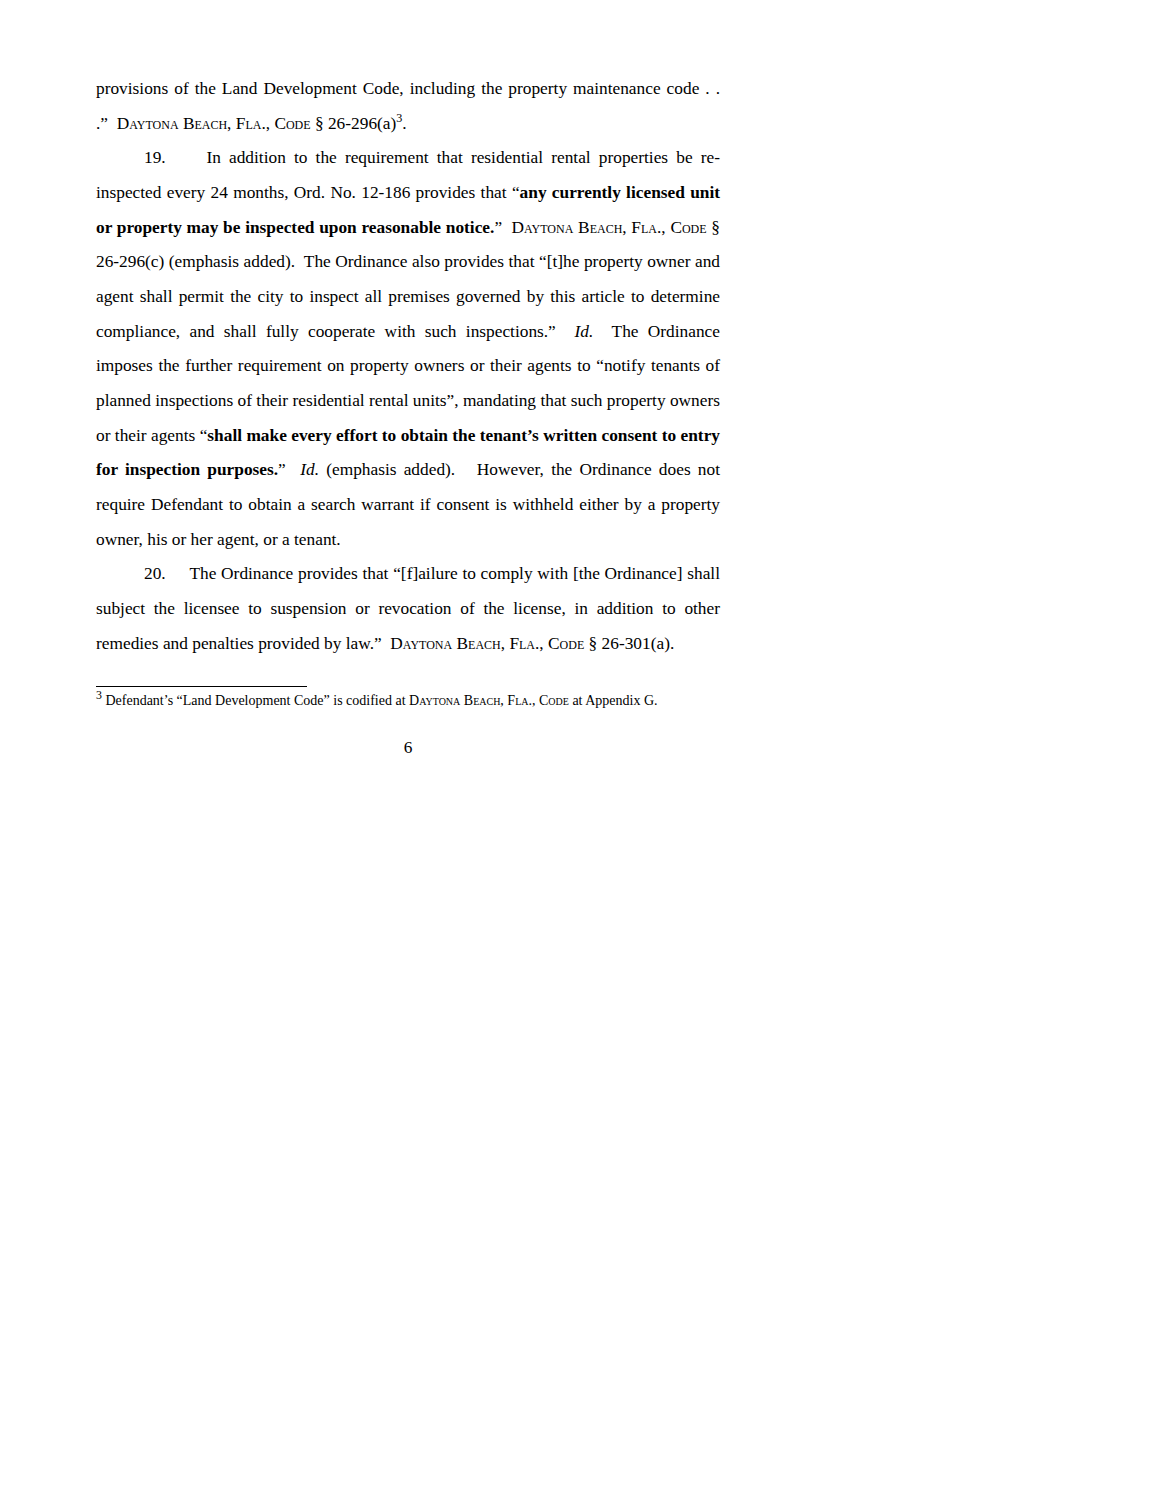provisions of the Land Development Code, including the property maintenance code . . .” Daytona Beach, Fla., Code § 26-296(a)3.
19. In addition to the requirement that residential rental properties be re-inspected every 24 months, Ord. No. 12-186 provides that “any currently licensed unit or property may be inspected upon reasonable notice.” Daytona Beach, Fla., Code § 26-296(c) (emphasis added). The Ordinance also provides that “[t]he property owner and agent shall permit the city to inspect all premises governed by this article to determine compliance, and shall fully cooperate with such inspections.” Id. The Ordinance imposes the further requirement on property owners or their agents to “notify tenants of planned inspections of their residential rental units”, mandating that such property owners or their agents “shall make every effort to obtain the tenant’s written consent to entry for inspection purposes.” Id. (emphasis added). However, the Ordinance does not require Defendant to obtain a search warrant if consent is withheld either by a property owner, his or her agent, or a tenant.
20. The Ordinance provides that “[f]ailure to comply with [the Ordinance] shall subject the licensee to suspension or revocation of the license, in addition to other remedies and penalties provided by law.” Daytona Beach, Fla., Code § 26-301(a).
3 Defendant’s “Land Development Code” is codified at Daytona Beach, Fla., Code at Appendix G.
6